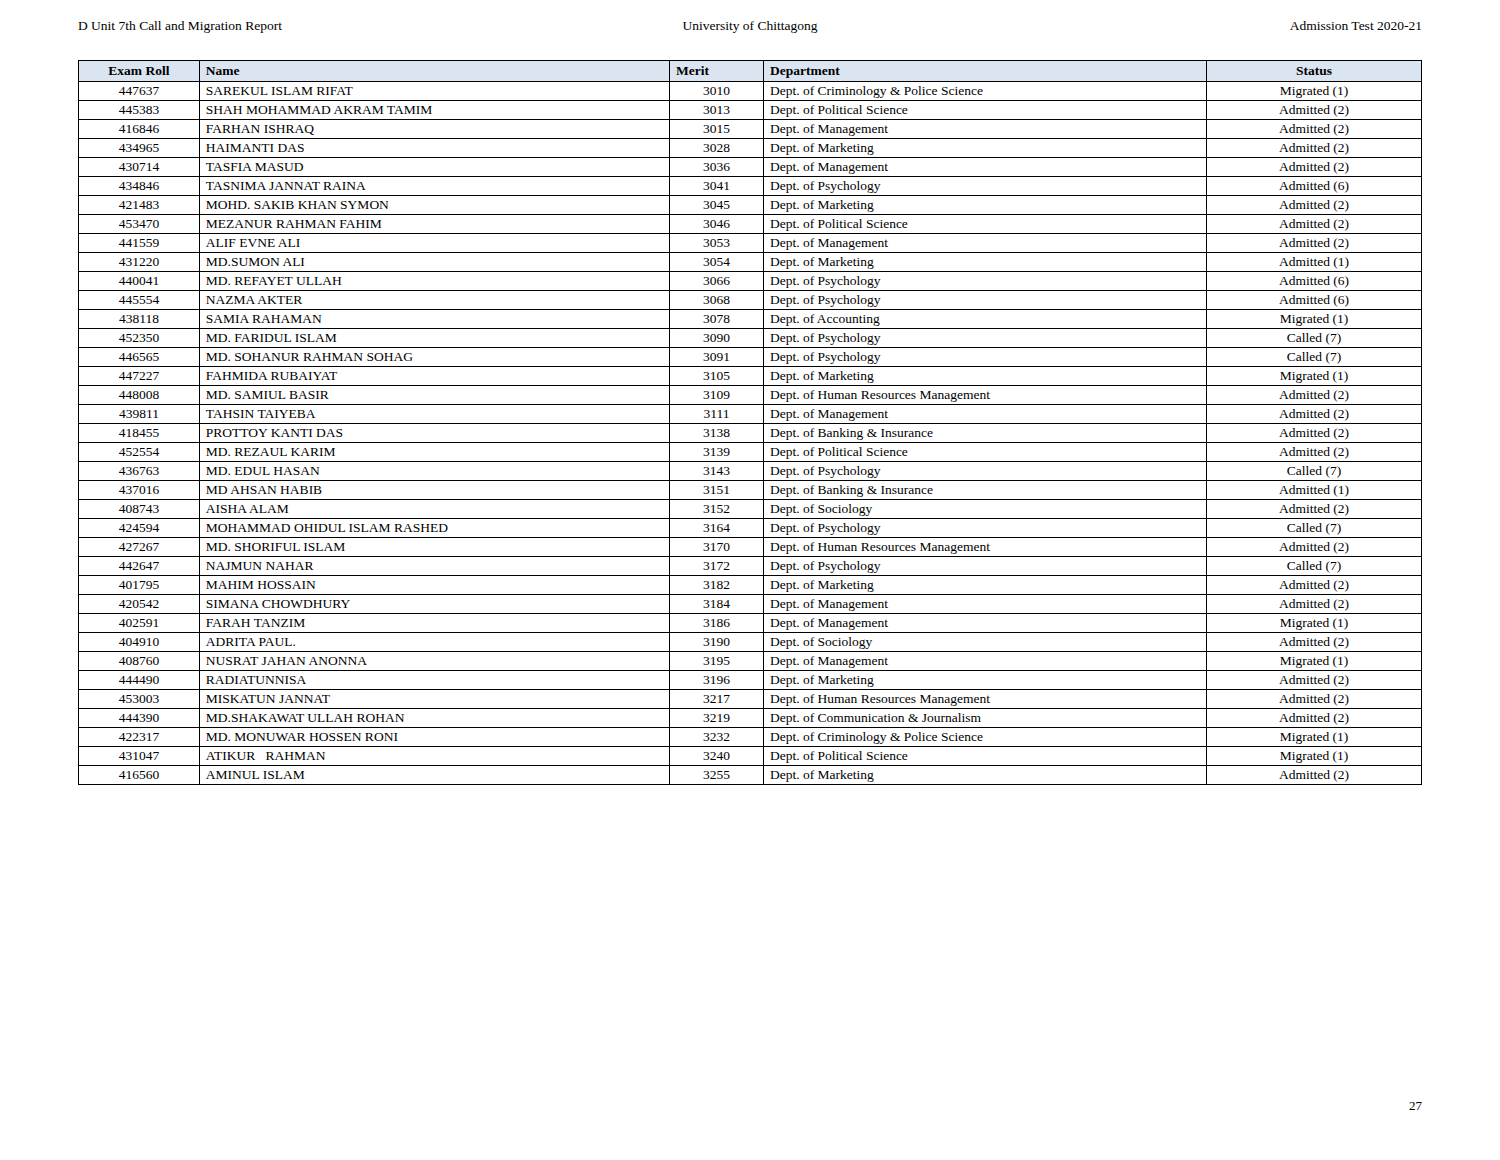D Unit 7th Call and Migration Report
University of Chittagong
Admission Test 2020-21
| Exam Roll | Name | Merit | Department | Status |
| --- | --- | --- | --- | --- |
| 447637 | SAREKUL ISLAM RIFAT | 3010 | Dept. of Criminology & Police Science | Migrated (1) |
| 445383 | SHAH MOHAMMAD AKRAM TAMIM | 3013 | Dept. of Political Science | Admitted (2) |
| 416846 | FARHAN ISHRAQ | 3015 | Dept. of Management | Admitted (2) |
| 434965 | HAIMANTI DAS | 3028 | Dept. of Marketing | Admitted (2) |
| 430714 | TASFIA MASUD | 3036 | Dept. of Management | Admitted (2) |
| 434846 | TASNIMA JANNAT RAINA | 3041 | Dept. of Psychology | Admitted (6) |
| 421483 | MOHD. SAKIB KHAN SYMON | 3045 | Dept. of Marketing | Admitted (2) |
| 453470 | MEZANUR RAHMAN FAHIM | 3046 | Dept. of Political Science | Admitted (2) |
| 441559 | ALIF EVNE ALI | 3053 | Dept. of Management | Admitted (2) |
| 431220 | MD.SUMON ALI | 3054 | Dept. of Marketing | Admitted (1) |
| 440041 | MD. REFAYET ULLAH | 3066 | Dept. of Psychology | Admitted (6) |
| 445554 | NAZMA AKTER | 3068 | Dept. of Psychology | Admitted (6) |
| 438118 | SAMIA RAHAMAN | 3078 | Dept. of Accounting | Migrated (1) |
| 452350 | MD. FARIDUL ISLAM | 3090 | Dept. of Psychology | Called (7) |
| 446565 | MD. SOHANUR RAHMAN SOHAG | 3091 | Dept. of Psychology | Called (7) |
| 447227 | FAHMIDA RUBAIYAT | 3105 | Dept. of Marketing | Migrated (1) |
| 448008 | MD. SAMIUL BASIR | 3109 | Dept. of Human Resources Management | Admitted (2) |
| 439811 | TAHSIN TAIYEBA | 3111 | Dept. of Management | Admitted (2) |
| 418455 | PROTTOY KANTI DAS | 3138 | Dept. of Banking & Insurance | Admitted (2) |
| 452554 | MD. REZAUL KARIM | 3139 | Dept. of Political Science | Admitted (2) |
| 436763 | MD. EDUL HASAN | 3143 | Dept. of Psychology | Called (7) |
| 437016 | MD AHSAN HABIB | 3151 | Dept. of Banking & Insurance | Admitted (1) |
| 408743 | AISHA ALAM | 3152 | Dept. of Sociology | Admitted (2) |
| 424594 | MOHAMMAD OHIDUL ISLAM RASHED | 3164 | Dept. of Psychology | Called (7) |
| 427267 | MD. SHORIFUL ISLAM | 3170 | Dept. of Human Resources Management | Admitted (2) |
| 442647 | NAJMUN NAHAR | 3172 | Dept. of Psychology | Called (7) |
| 401795 | MAHIM HOSSAIN | 3182 | Dept. of Marketing | Admitted (2) |
| 420542 | SIMANA CHOWDHURY | 3184 | Dept. of Management | Admitted (2) |
| 402591 | FARAH TANZIM | 3186 | Dept. of Management | Migrated (1) |
| 404910 | ADRITA PAUL. | 3190 | Dept. of Sociology | Admitted (2) |
| 408760 | NUSRAT JAHAN ANONNA | 3195 | Dept. of Management | Migrated (1) |
| 444490 | RADIATUNNISA | 3196 | Dept. of Marketing | Admitted (2) |
| 453003 | MISKATUN JANNAT | 3217 | Dept. of Human Resources Management | Admitted (2) |
| 444390 | MD.SHAKAWAT ULLAH ROHAN | 3219 | Dept. of Communication & Journalism | Admitted (2) |
| 422317 | MD. MONUWAR HOSSEN RONI | 3232 | Dept. of Criminology & Police Science | Migrated (1) |
| 431047 | ATIKUR RAHMAN | 3240 | Dept. of Political Science | Migrated (1) |
| 416560 | AMINUL ISLAM | 3255 | Dept. of Marketing | Admitted (2) |
27